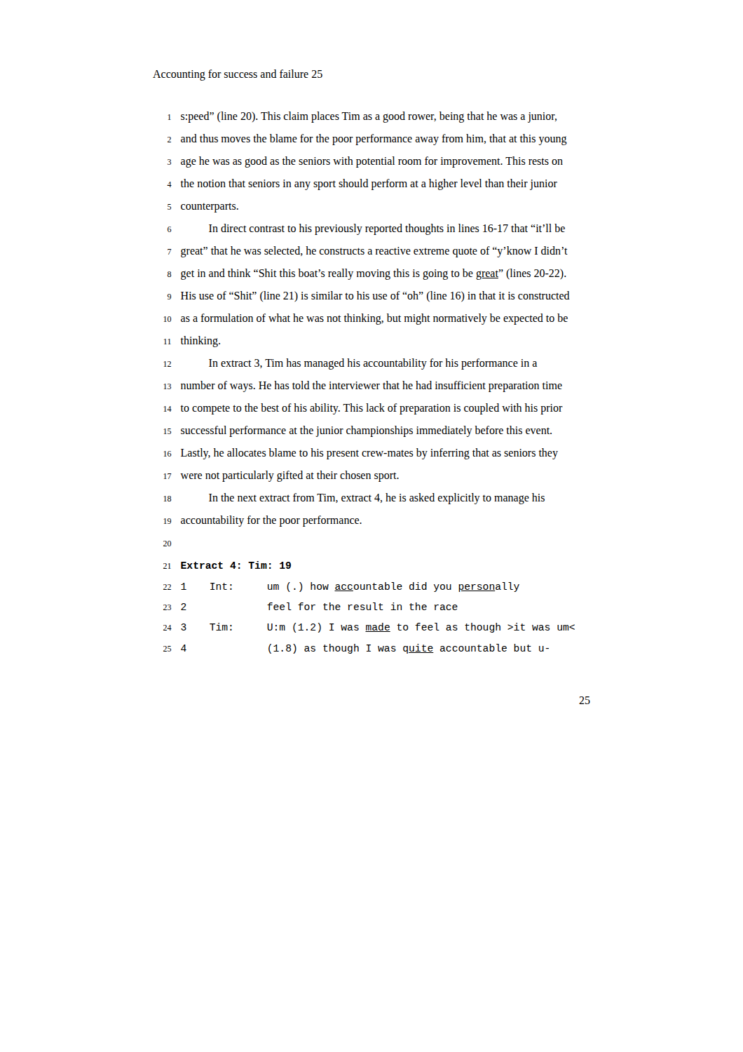Accounting for success and failure 25
1
s:peed” (line 20). This claim places Tim as a good rower, being that he was a junior,
2
and thus moves the blame for the poor performance away from him, that at this young
3
age he was as good as the seniors with potential room for improvement. This rests on
4
the notion that seniors in any sport should perform at a higher level than their junior
5
counterparts.
6
In direct contrast to his previously reported thoughts in lines 16-17 that “it’ll be
7
great” that he was selected, he constructs a reactive extreme quote of “y’know I didn’t
8
get in and think “Shit this boat’s really moving this is going to be great” (lines 20-22).
9
His use of “Shit” (line 21) is similar to his use of “oh” (line 16) in that it is constructed
10
as a formulation of what he was not thinking, but might normatively be expected to be
11
thinking.
12
In extract 3, Tim has managed his accountability for his performance in a
13
number of ways. He has told the interviewer that he had insufficient preparation time
14
to compete to the best of his ability. This lack of preparation is coupled with his prior
15
successful performance at the junior championships immediately before this event.
16
Lastly, he allocates blame to his present crew-mates by inferring that as seniors they
17
were not particularly gifted at their chosen sport.
18
In the next extract from Tim, extract 4, he is asked explicitly to manage his
19
accountability for the poor performance.
20
21
Extract 4: Tim: 19
22
1 Int: um (.) how accountable did you personally
23
2 feel for the result in the race
24
3 Tim: U:m (1.2) I was made to feel as though >it was um<
25
4 (1.8) as though I was quite accountable but u-
25